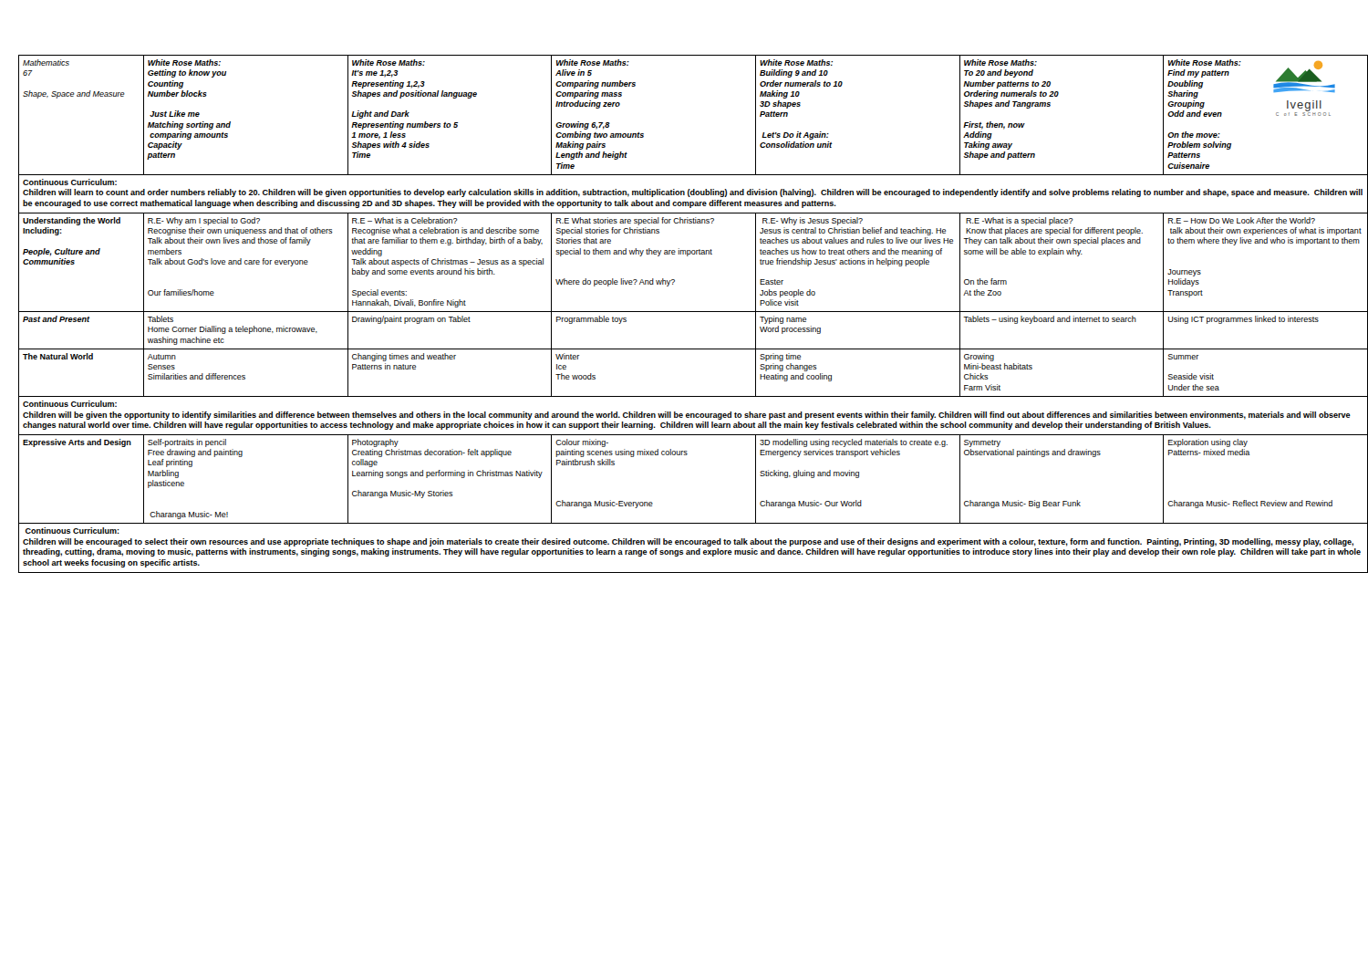Ivegill
C of E SCHOOL
| Mathematics 67 Shape, Space and Measure | White Rose Maths: Getting to know you Counting Number blocks Just Like me Matching sorting and comparing amounts Capacity pattern | White Rose Maths: It's me 1,2,3 Representing 1,2,3 Shapes and positional language Light and Dark Representing numbers to 5 1 more, 1 less Shapes with 4 sides Time | White Rose Maths: Alive in 5 Comparing numbers Comparing mass Introducing zero Growing 6,7,8 Combing two amounts Making pairs Length and height Time | White Rose Maths: Building 9 and 10 Order numerals to 10 Making 10 3D shapes Pattern Let's Do it Again: Consolidation unit | White Rose Maths: To 20 and beyond Number patterns to 20 Ordering numerals to 20 Shapes and Tangrams First, then, now Adding Taking away Shape and pattern | White Rose Maths: Find my pattern Doubling Sharing Grouping Odd and even On the move: Problem solving Patterns Cuisenaire |
| Continuous Curriculum: Children will learn to count and order numbers reliably to 20. Children will be given opportunities to develop early calculation skills in addition, subtraction, multiplication (doubling) and division (halving). Children will be encouraged to independently identify and solve problems relating to number and shape, space and measure. Children will be encouraged to use correct mathematical language when describing and discussing 2D and 3D shapes. They will be provided with the opportunity to talk about and compare different measures and patterns. |
| Understanding the World Including: People, Culture and Communities | R.E- Why am I special to God? Recognise their own uniqueness and that of others Talk about their own lives and those of family members Talk about God's love and care for everyone Our families/home | R.E – What is a Celebration? Recognise what a celebration is and describe some that are familiar to them e.g. birthday, birth of a baby, wedding Talk about aspects of Christmas – Jesus as a special baby and some events around his birth. Special events: Hannakah, Divali, Bonfire Night | R.E What stories are special for Christians? Special stories for Christians Stories that are special to them and why they are important Where do people live? And why? | R.E- Why is Jesus Special? Jesus is central to Christian belief and teaching. He teaches us about values and rules to live our lives He teaches us how to treat others and the meaning of true friendship Jesus' actions in helping people Easter Jobs people do Police visit | R.E -What is a special place? Know that places are special for different people. They can talk about their own special places and some will be able to explain why. On the farm At the Zoo | R.E – How Do We Look After the World? talk about their own experiences of what is important to them where they live and who is important to them Journeys Holidays Transport |
| Past and Present | Tablets Home Corner Dialling a telephone, microwave, washing machine etc | Drawing/paint program on Tablet | Programmable toys | Typing name Word processing | Tablets – using keyboard and internet to search | Using ICT programmes linked to interests |
| The Natural World | Autumn Senses Similarities and differences | Changing times and weather Patterns in nature | Winter Ice The woods | Spring time Spring changes Heating and cooling | Growing Mini-beast habitats Chicks Farm Visit | Summer Seaside visit Under the sea |
| Continuous Curriculum: Children will be given the opportunity to identify similarities and difference between themselves and others in the local community and around the world. Children will be encouraged to share past and present events within their family. Children will find out about differences and similarities between environments, materials and will observe changes natural world over time. Children will have regular opportunities to access technology and make appropriate choices in how it can support their learning. Children will learn about all the main key festivals celebrated within the school community and develop their understanding of British Values. |
| Expressive Arts and Design | Self-portraits in pencil Free drawing and painting Leaf printing Marbling plasticene Charanga Music- Me! | Photography Creating Christmas decoration- felt applique collage Learning songs and performing in Christmas Nativity Charanga Music-My Stories | Colour mixing- painting scenes using mixed colours Paintbrush skills Charanga Music-Everyone | 3D modelling using recycled materials to create e.g. Emergency services transport vehicles Sticking, gluing and moving Charanga Music- Our World | Symmetry Observational paintings and drawings Charanga Music- Big Bear Funk | Exploration using clay Patterns- mixed media Charanga Music- Reflect Review and Rewind |
| Continuous Curriculum: Children will be encouraged to select their own resources and use appropriate techniques to shape and join materials to create their desired outcome. Children will be encouraged to talk about the purpose and use of their designs and experiment with a colour, texture, form and function. Painting, Printing, 3D modelling, messy play, collage, threading, cutting, drama, moving to music, patterns with instruments, singing songs, making instruments. They will have regular opportunities to learn a range of songs and explore music and dance. Children will have regular opportunities to introduce story lines into their play and develop their own role play. Children will take part in whole school art weeks focusing on specific artists. |